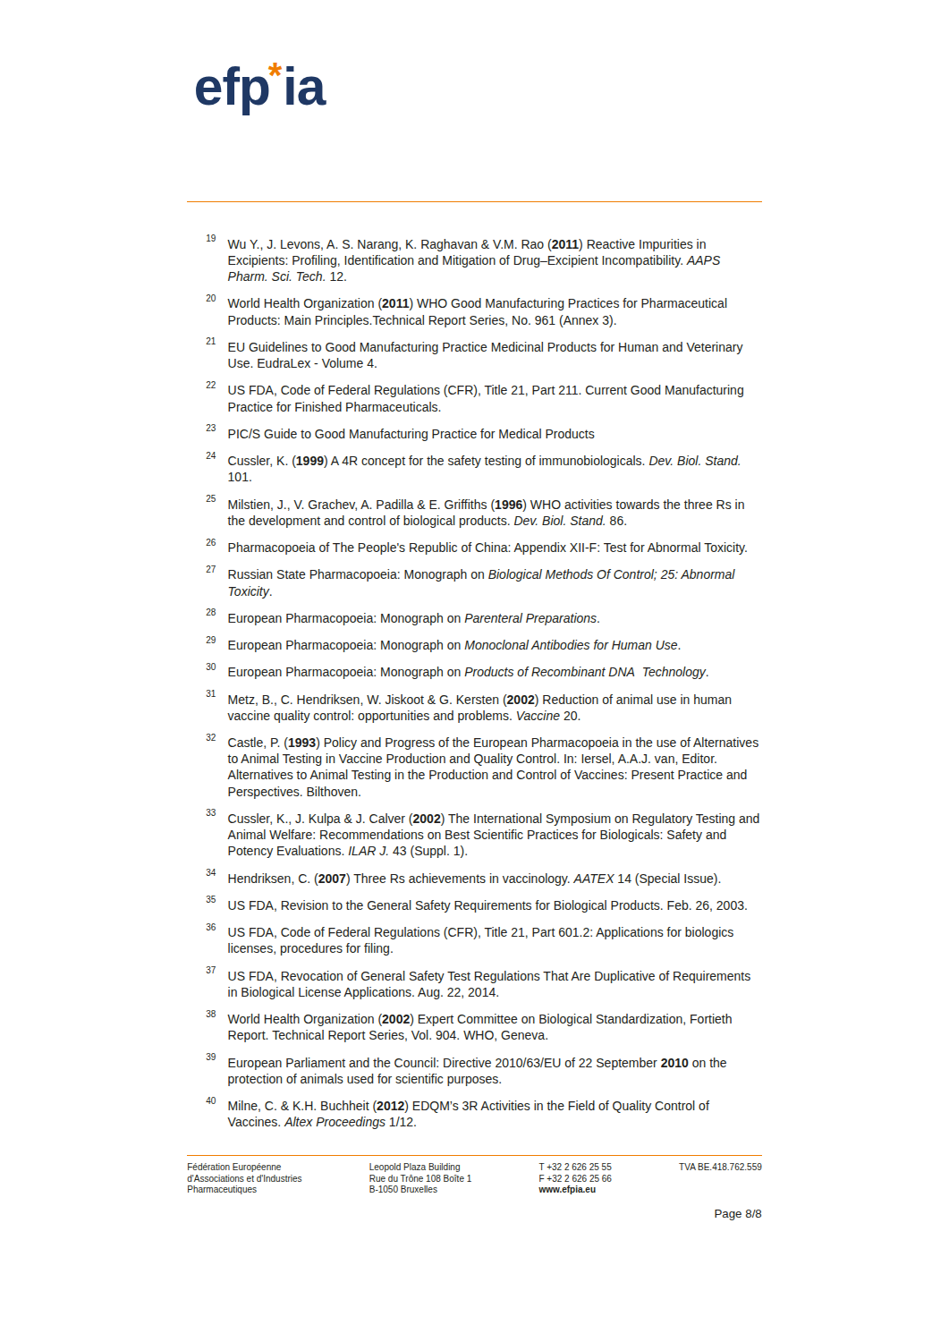efp*ia
Wu Y., J. Levons, A. S. Narang, K. Raghavan & V.M. Rao (2011) Reactive Impurities in Excipients: Profiling, Identification and Mitigation of Drug–Excipient Incompatibility. AAPS Pharm. Sci. Tech. 12.
World Health Organization (2011) WHO Good Manufacturing Practices for Pharmaceutical Products: Main Principles.Technical Report Series, No. 961 (Annex 3).
EU Guidelines to Good Manufacturing Practice Medicinal Products for Human and Veterinary Use. EudraLex - Volume 4.
US FDA, Code of Federal Regulations (CFR), Title 21, Part 211. Current Good Manufacturing Practice for Finished Pharmaceuticals.
PIC/S Guide to Good Manufacturing Practice for Medical Products
Cussler, K. (1999) A 4R concept for the safety testing of immunobiologicals. Dev. Biol. Stand. 101.
Milstien, J., V. Grachev, A. Padilla & E. Griffiths (1996) WHO activities towards the three Rs in the development and control of biological products. Dev. Biol. Stand. 86.
Pharmacopoeia of The People's Republic of China: Appendix XII-F: Test for Abnormal Toxicity.
Russian State Pharmacopoeia: Monograph on Biological Methods Of Control; 25: Abnormal Toxicity.
European Pharmacopoeia: Monograph on Parenteral Preparations.
European Pharmacopoeia: Monograph on Monoclonal Antibodies for Human Use.
European Pharmacopoeia: Monograph on Products of Recombinant DNA Technology.
Metz, B., C. Hendriksen, W. Jiskoot & G. Kersten (2002) Reduction of animal use in human vaccine quality control: opportunities and problems. Vaccine 20.
Castle, P. (1993) Policy and Progress of the European Pharmacopoeia in the use of Alternatives to Animal Testing in Vaccine Production and Quality Control. In: Iersel, A.A.J. van, Editor. Alternatives to Animal Testing in the Production and Control of Vaccines: Present Practice and Perspectives. Bilthoven.
Cussler, K., J. Kulpa & J. Calver (2002) The International Symposium on Regulatory Testing and Animal Welfare: Recommendations on Best Scientific Practices for Biologicals: Safety and Potency Evaluations. ILAR J. 43 (Suppl. 1).
Hendriksen, C. (2007) Three Rs achievements in vaccinology. AATEX 14 (Special Issue).
US FDA, Revision to the General Safety Requirements for Biological Products. Feb. 26, 2003.
US FDA, Code of Federal Regulations (CFR), Title 21, Part 601.2: Applications for biologics licenses, procedures for filing.
US FDA, Revocation of General Safety Test Regulations That Are Duplicative of Requirements in Biological License Applications. Aug. 22, 2014.
World Health Organization (2002) Expert Committee on Biological Standardization, Fortieth Report. Technical Report Series, Vol. 904. WHO, Geneva.
European Parliament and the Council: Directive 2010/63/EU of 22 September 2010 on the protection of animals used for scientific purposes.
Milne, C. & K.H. Buchheit (2012) EDQM’s 3R Activities in the Field of Quality Control of Vaccines. Altex Proceedings 1/12.
Fédération Européenne
d'Associations et d'Industries
Pharmaceutiques
Leopold Plaza Building
Rue du Trône 108 Boîte 1
B-1050 Bruxelles
T +32 2 626 25 55
F +32 2 626 25 66
www.efpia.eu
TVA BE.418.762.559
Page 8/8